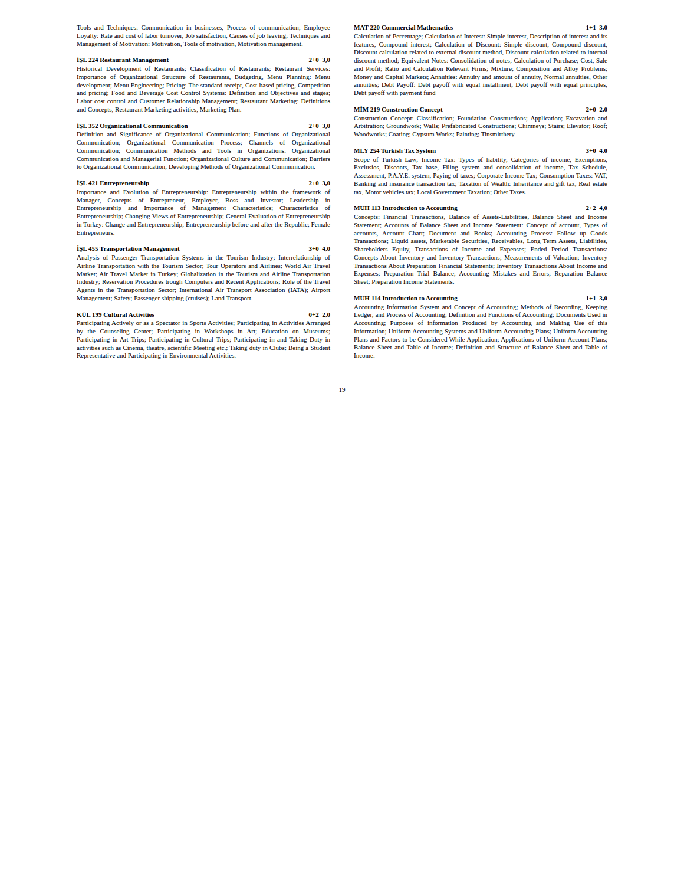Tools and Techniques: Communication in businesses, Process of communication; Employee Loyalty: Rate and cost of labor turnover, Job satisfaction, Causes of job leaving; Techniques and Management of Motivation: Motivation, Tools of motivation, Motivation management.
İŞL 224 Restaurant Management 2+0 3,0
Historical Development of Restaurants; Classification of Restaurants; Restaurant Services: Importance of Organizational Structure of Restaurants, Budgeting, Menu Planning: Menu development; Menu Engineering; Pricing: The standard receipt, Cost-based pricing, Competition and pricing; Food and Beverage Cost Control Systems: Definition and Objectives and stages; Labor cost control and Customer Relationship Management; Restaurant Marketing: Definitions and Concepts, Restaurant Marketing activities, Marketing Plan.
İŞL 352 Organizational Communication 2+0 3,0
Definition and Significance of Organizational Communication; Functions of Organizational Communication; Organizational Communication Process; Channels of Organizational Communication; Communication Methods and Tools in Organizations: Organizational Communication and Managerial Function; Organizational Culture and Communication; Barriers to Organizational Communication; Developing Methods of Organizational Communication.
İŞL 421 Entrepreneurship 2+0 3,0
Importance and Evolution of Entrepreneurship: Entrepreneurship within the framework of Manager, Concepts of Entrepreneur, Employer, Boss and Investor; Leadership in Entrepreneurship and Importance of Management Characteristics; Characteristics of Entrepreneurship; Changing Views of Entrepreneurship; General Evaluation of Entrepreneurship in Turkey: Change and Entrepreneurship; Entrepreneurship before and after the Republic; Female Entrepreneurs.
İŞL 455 Transportation Management 3+0 4,0
Analysis of Passenger Transportation Systems in the Tourism Industry; Interrelationship of Airline Transportation with the Tourism Sector; Tour Operators and Airlines; World Air Travel Market; Air Travel Market in Turkey; Globalization in the Tourism and Airline Transportation Industry; Reservation Procedures trough Computers and Recent Applications; Role of the Travel Agents in the Transportation Sector; International Air Transport Association (IATA); Airport Management; Safety; Passenger shipping (cruises); Land Transport.
KÜL 199 Cultural Activities 0+2 2,0
Participating Actively or as a Spectator in Sports Activities; Participating in Activities Arranged by the Counseling Center; Participating in Workshops in Art; Education on Museums; Participating in Art Trips; Participating in Cultural Trips; Participating in and Taking Duty in activities such as Cinema, theatre, scientific Meeting etc.; Taking duty in Clubs; Being a Student Representative and Participating in Environmental Activities.
MAT 220 Commercial Mathematics 1+1 3,0
Calculation of Percentage; Calculation of Interest: Simple interest, Description of interest and its features, Compound interest; Calculation of Discount: Simple discount, Compound discount, Discount calculation related to external discount method, Discount calculation related to internal discount method; Equivalent Notes: Consolidation of notes; Calculation of Purchase; Cost, Sale and Profit; Ratio and Calculation Relevant Firms; Mixture; Composition and Alloy Problems; Money and Capital Markets; Annuities: Annuity and amount of annuity, Normal annuities, Other annuities; Debt Payoff: Debt payoff with equal installment, Debt payoff with equal principles, Debt payoff with payment fund
MİM 219 Construction Concept 2+0 2,0
Construction Concept: Classification; Foundation Constructions; Application; Excavation and Arbitration; Groundwork; Walls; Prefabricated Constructions; Chimneys; Stairs; Elevator; Roof; Woodworks; Coating; Gypsum Works; Painting; Tinsmirthery.
MLY 254 Turkish Tax System 3+0 4,0
Scope of Turkish Law; Income Tax: Types of liability, Categories of income, Exemptions, Exclusios, Disconts, Tax base, Filing system and consolidation of income, Tax Schedule, Assessment, P.A.Y.E. system, Paying of taxes; Corporate Income Tax; Consumption Taxes: VAT, Banking and insurance transaction tax; Taxation of Wealth: Inheritance and gift tax, Real estate tax, Motor vehicles tax; Local Government Taxation; Other Taxes.
MUH 113 Introduction to Accounting 2+2 4,0
Concepts: Financial Transactions, Balance of Assets-Liabilities, Balance Sheet and Income Statement; Accounts of Balance Sheet and Income Statement: Concept of account, Types of accounts, Account Chart; Document and Books; Accounting Process: Follow up Goods Transactions; Liquid assets, Marketable Securities, Receivables, Long Term Assets, Liabilities, Shareholders Equity, Transactions of Income and Expenses; Ended Period Transactions: Concepts About Inventory and Inventory Transactions; Measurements of Valuation; Inventory Transactions About Preparation Financial Statements; Inventory Transactions About Income and Expenses; Preparation Trial Balance; Accounting Mistakes and Errors; Reparation Balance Sheet; Preparation Income Statements.
MUH 114 Introduction to Accounting 1+1 3,0
Accounting Information System and Concept of Accounting; Methods of Recording, Keeping Ledger, and Process of Accounting; Definition and Functions of Accounting; Documents Used in Accounting; Purposes of information Produced by Accounting and Making Use of this Information; Uniform Accounting Systems and Uniform Accounting Plans; Uniform Accounting Plans and Factors to be Considered While Application; Applications of Uniform Account Plans; Balance Sheet and Table of Income; Definition and Structure of Balance Sheet and Table of Income.
19